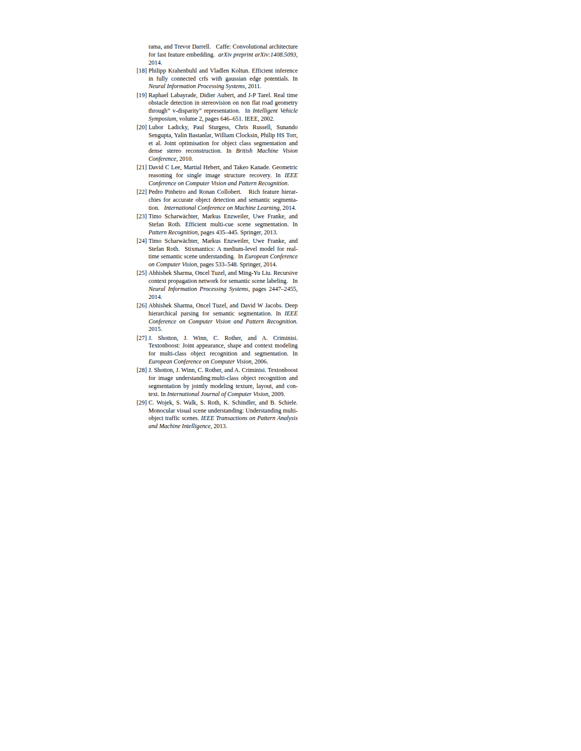rama, and Trevor Darrell. Caffe: Convolutional architecture for fast feature embedding. arXiv preprint arXiv:1408.5093, 2014.
[18] Philipp Krahenbuhl and Vladlen Koltun. Efficient inference in fully connected crfs with gaussian edge potentials. In Neural Information Processing Systems, 2011.
[19] Raphael Labayrade, Didier Aubert, and J-P Tarel. Real time obstacle detection in stereovision on non flat road geometry through” v-disparity” representation. In Intelligent Vehicle Symposium, volume 2, pages 646–651. IEEE, 2002.
[20] Lubor Ladicky, Paul Sturgess, Chris Russell, Sunando Sengupta, Yalin Bastanlar, William Clocksin, Philip HS Torr, et al. Joint optimisation for object class segmentation and dense stereo reconstruction. In British Machine Vision Conference, 2010.
[21] David C Lee, Martial Hebert, and Takeo Kanade. Geometric reasoning for single image structure recovery. In IEEE Conference on Computer Vision and Pattern Recognition.
[22] Pedro Pinheiro and Ronan Collobert. Rich feature hierarchies for accurate object detection and semantic segmentation. International Conference on Machine Learning, 2014.
[23] Timo Scharwächter, Markus Enzweiler, Uwe Franke, and Stefan Roth. Efficient multi-cue scene segmentation. In Pattern Recognition, pages 435–445. Springer, 2013.
[24] Timo Scharwächter, Markus Enzweiler, Uwe Franke, and Stefan Roth. Stixmantics: A medium-level model for real-time semantic scene understanding. In European Conference on Computer Vision, pages 533–548. Springer, 2014.
[25] Abhishek Sharma, Oncel Tuzel, and Ming-Yu Liu. Recursive context propagation network for semantic scene labeling. In Neural Information Processing Systems, pages 2447–2455, 2014.
[26] Abhishek Sharma, Oncel Tuzel, and David W Jacobs. Deep hierarchical parsing for semantic segmentation. In IEEE Conference on Computer Vision and Pattern Recognition. 2015.
[27] J. Shotton, J. Winn, C. Rother, and A. Criminisi. Textonboost: Joint appearance, shape and context modeling for multi-class object recognition and segmentation. In European Conference on Computer Vision, 2006.
[28] J. Shotton, J. Winn, C. Rother, and A. Criminisi. Textonboost for image understanding:multi-class object recognition and segmentation by jointly modeling texture, layout, and context. In International Journal of Computer Vision, 2009.
[29] C. Wojek, S. Walk, S. Roth, K. Schindler, and B. Schiele. Monocular visual scene understanding: Understanding multi-object traffic scenes. IEEE Transactions on Pattern Analysis and Machine Intelligence, 2013.